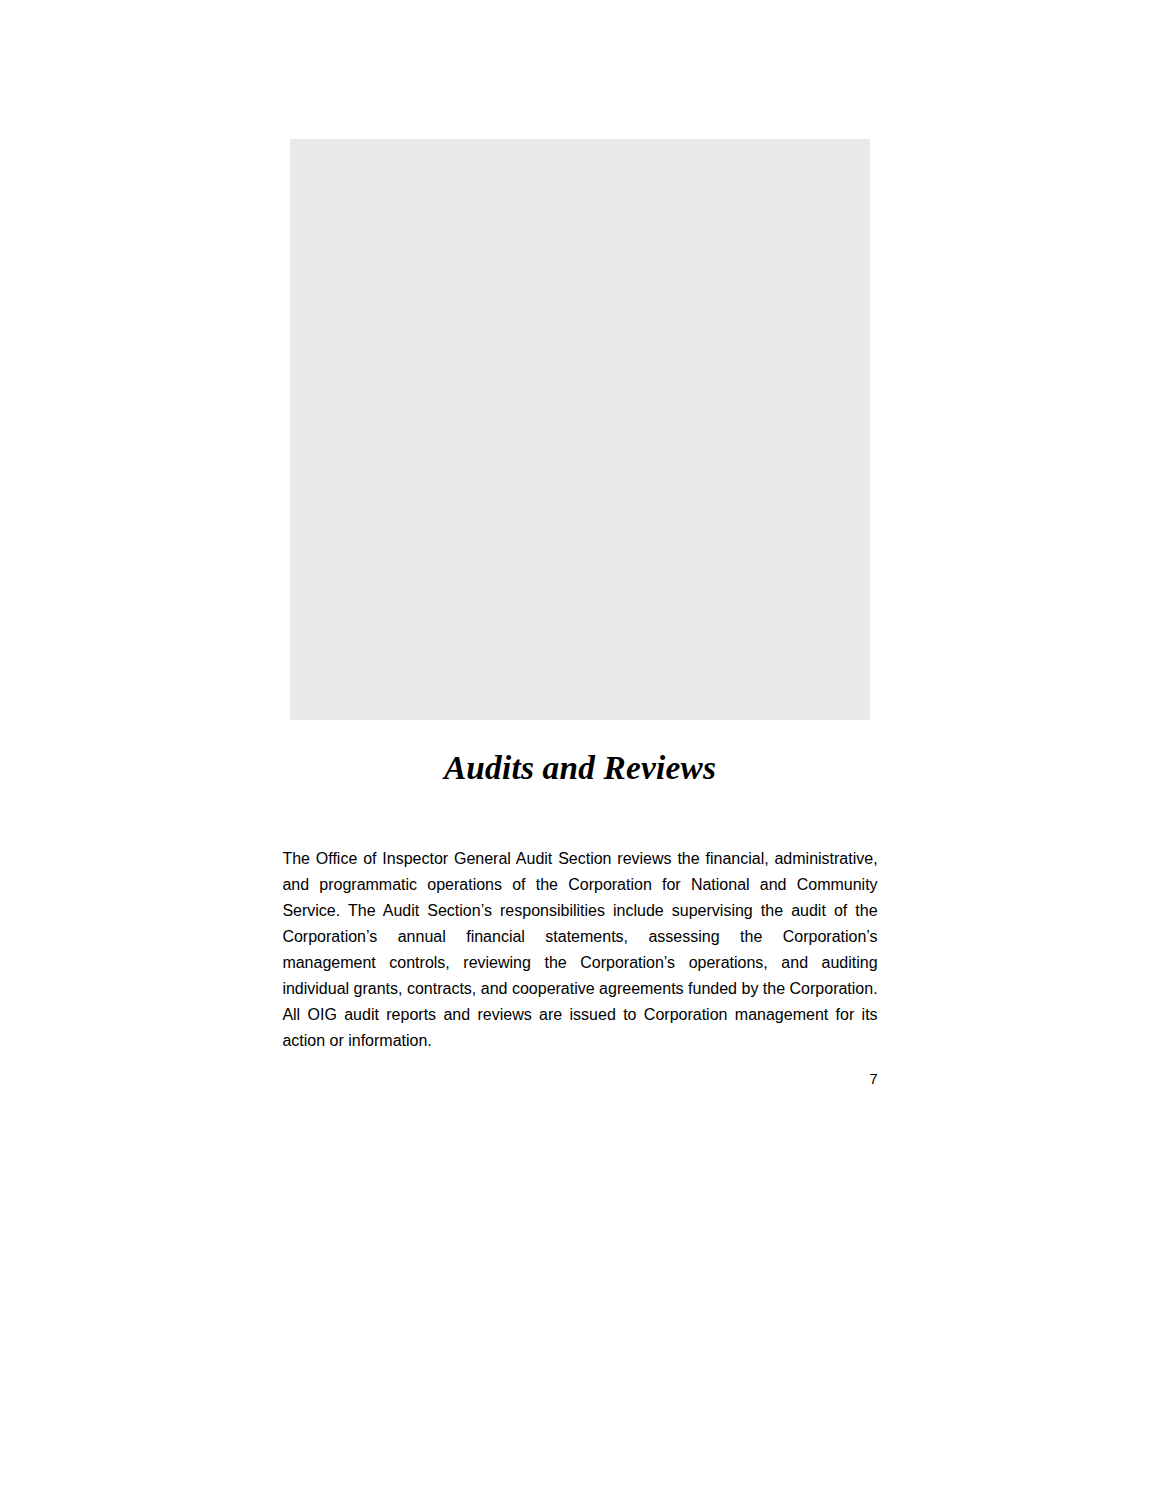Audits and Reviews
The Office of Inspector General Audit Section reviews the financial, administrative, and programmatic operations of the Corporation for National and Community Service. The Audit Section’s responsibilities include supervising the audit of the Corporation’s annual financial statements, assessing the Corporation’s management controls, reviewing the Corporation’s operations, and auditing individual grants, contracts, and cooperative agreements funded by the Corporation. All OIG audit reports and reviews are issued to Corporation management for its action or information.
7